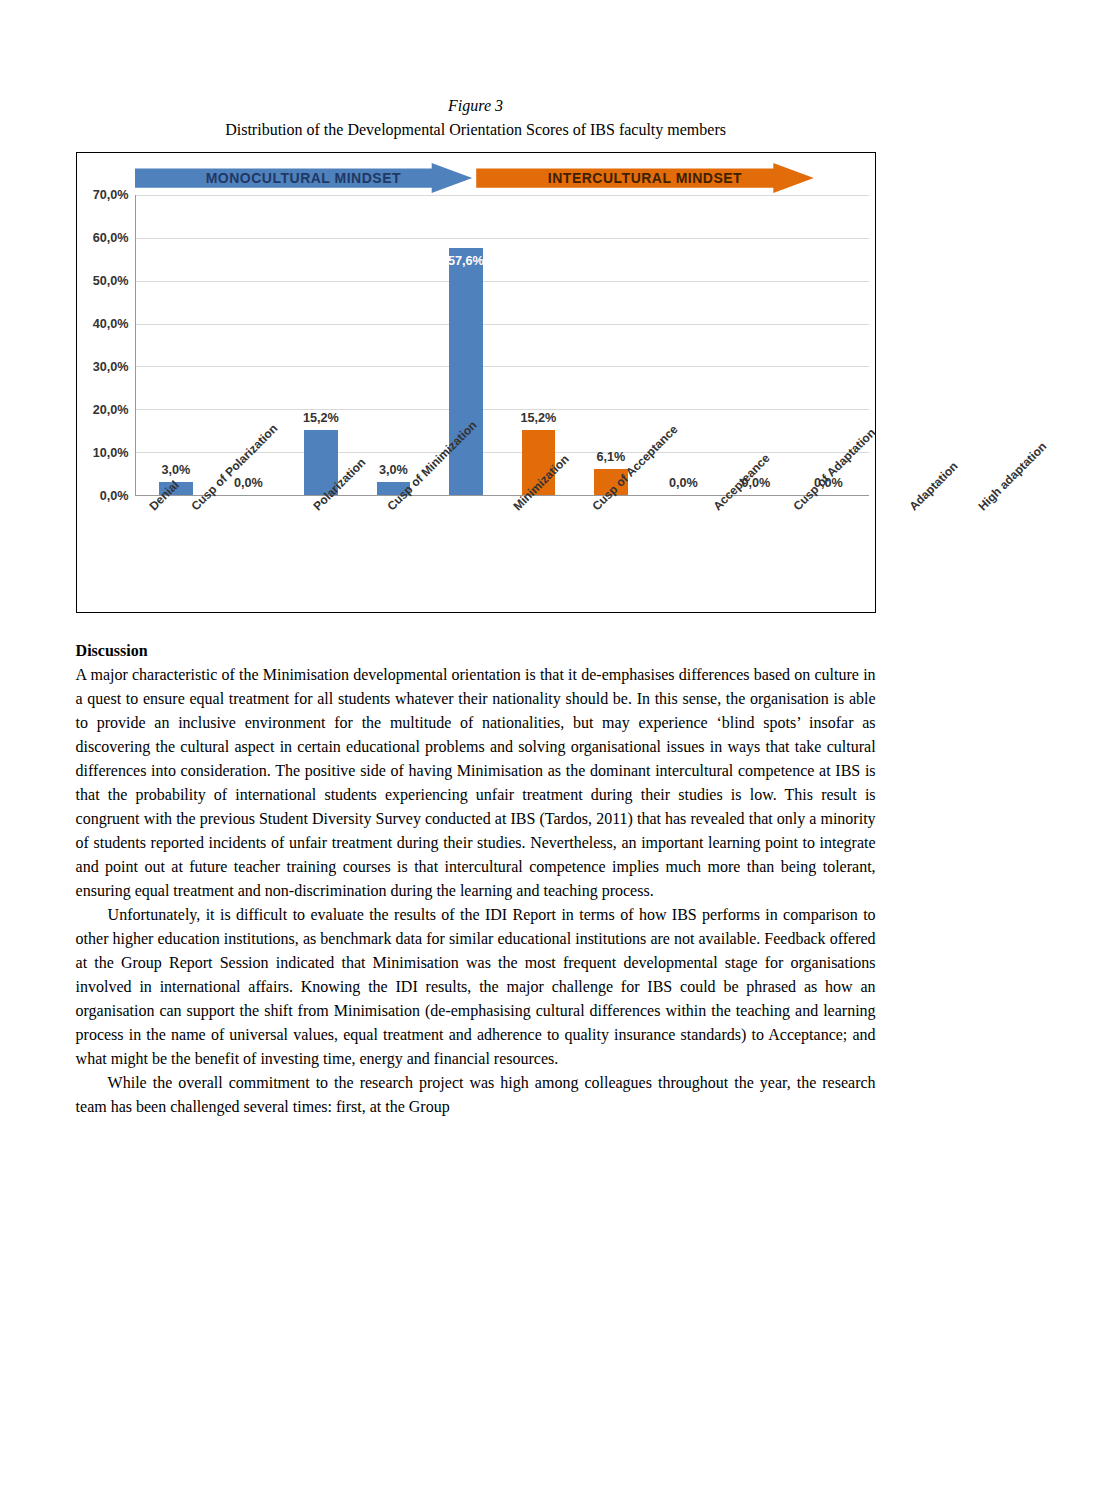Figure 3 Distribution of the Developmental Orientation Scores of IBS faculty members
MONOCULTURAL MINDSET
INTERCULTURAL MINDSET
70,0% 60,0% 50,0% 40,0% 30,0% 20,0% 10,0% 0,0%
3,0%
0,0%
15,2%
3,0%
57,6%
15,2%
6,1%
0,0%
0,0%
0,0%
Denial
Cusp of Polarization
Polarization
Cusp of Minimization
Minimization
Cusp of Acceptance
Accepteance
Cusp of Adaptation
Adaptation
High adaptation
Discussion
A major characteristic of the Minimisation developmental orientation is that it de-emphasises differences based on culture in a quest to ensure equal treatment for all students whatever their nationality should be. In this sense, the organisation is able to provide an inclusive environment for the multitude of nationalities, but may experience ‘blind spots’ insofar as discovering the cultural aspect in certain educational problems and solving organisational issues in ways that take cultural differences into consideration. The positive side of having Minimisation as the dominant intercultural competence at IBS is that the probability of international students experiencing unfair treatment during their studies is low. This result is congruent with the previous Student Diversity Survey conducted at IBS (Tardos, 2011) that has revealed that only a minority of students reported incidents of unfair treatment during their studies. Nevertheless, an important learning point to integrate and point out at future teacher training courses is that intercultural competence implies much more than being tolerant, ensuring equal treatment and non-discrimination during the learning and teaching process.
Unfortunately, it is difficult to evaluate the results of the IDI Report in terms of how IBS performs in comparison to other higher education institutions, as benchmark data for similar educational institutions are not available. Feedback offered at the Group Report Session indicated that Minimisation was the most frequent developmental stage for organisations involved in international affairs. Knowing the IDI results, the major challenge for IBS could be phrased as how an organisation can support the shift from Minimisation (de-emphasising cultural differences within the teaching and learning process in the name of universal values, equal treatment and adherence to quality insurance standards) to Acceptance; and what might be the benefit of investing time, energy and financial resources.
While the overall commitment to the research project was high among colleagues throughout the year, the research team has been challenged several times: first, at the Group